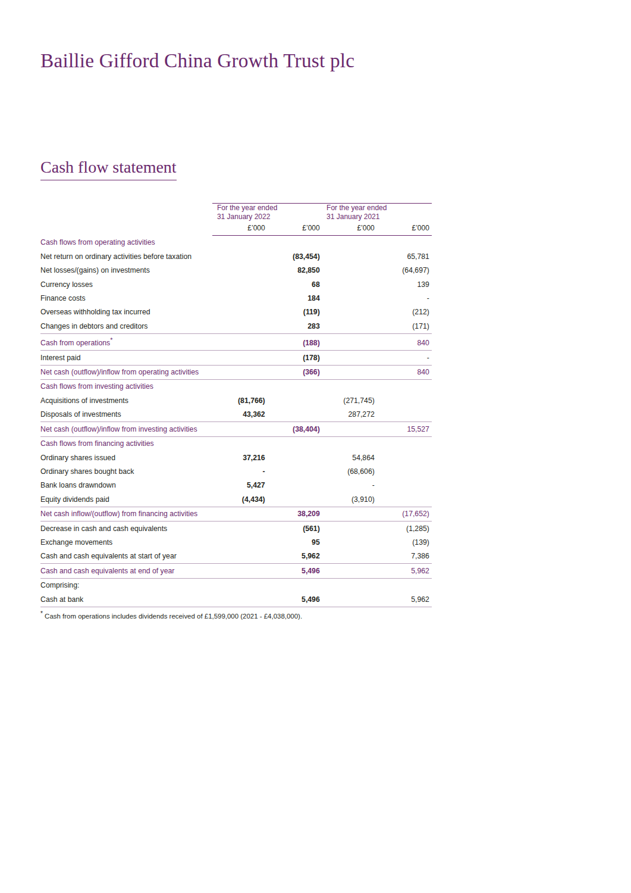Baillie Gifford China Growth Trust plc
Cash flow statement
| | For the year ended 31 January 2022 | For the year ended 31 January 2021 |
| --- | --- | --- |
| | £’000 | £’000 | £’000 | £’000 |
| Cash flows from operating activities | | | | |
| Net return on ordinary activities before taxation | | (83,454) | | 65,781 |
| Net losses/(gains) on investments | | 82,850 | | (64,697) |
| Currency losses | | 68 | | 139 |
| Finance costs | | 184 | | - |
| Overseas withholding tax incurred | | (119) | | (212) |
| Changes in debtors and creditors | | 283 | | (171) |
| Cash from operations * | | (188) | | 840 |
| Interest paid | | (178) | | - |
| Net cash (outflow)/inflow from operating activities | | (366) | | 840 |
| Cash flows from investing activities | | | | |
| Acquisitions of investments | (81,766) | | (271,745) | |
| Disposals of investments | 43,362 | | 287,272 | |
| Net cash (outflow)/inflow from investing activities | | (38,404) | | 15,527 |
| Cash flows from financing activities | | | | |
| Ordinary shares issued | 37,216 | | 54,864 | |
| Ordinary shares bought back | - | | (68,606) | |
| Bank loans drawndown | 5,427 | | - | |
| Equity dividends paid | (4,434) | | (3,910) | |
| Net cash inflow/(outflow) from financing activities | | 38,209 | | (17,652) |
| Decrease in cash and cash equivalents | | (561) | | (1,285) |
| Exchange movements | | 95 | | (139) |
| Cash and cash equivalents at start of year | | 5,962 | | 7,386 |
| Cash and cash equivalents at end of year | | 5,496 | | 5,962 |
| Comprising: | | | | |
| Cash at bank | | 5,496 | | 5,962 |
* Cash from operations includes dividends received of £1,599,000 (2021 - £4,038,000).